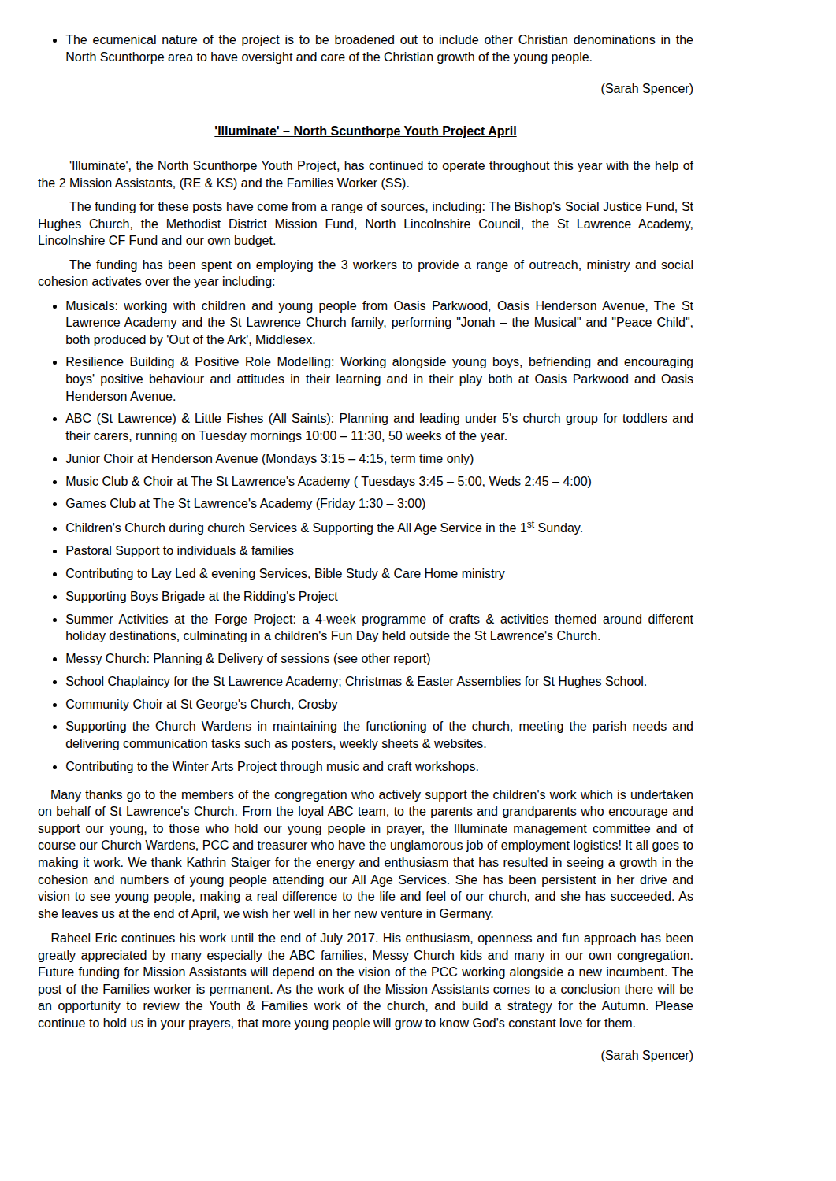The ecumenical nature of the project is to be broadened out to include other Christian denominations in the North Scunthorpe area to have oversight and care of the Christian growth of the young people.
(Sarah Spencer)
'Illuminate' – North Scunthorpe Youth Project April
'Illuminate', the North Scunthorpe Youth Project, has continued to operate throughout this year with the help of the 2 Mission Assistants, (RE & KS) and the Families Worker (SS).
The funding for these posts have come from a range of sources, including: The Bishop's Social Justice Fund, St Hughes Church, the Methodist District Mission Fund, North Lincolnshire Council, the St Lawrence Academy, Lincolnshire CF Fund and our own budget.
The funding has been spent on employing the 3 workers to provide a range of outreach, ministry and social cohesion activates over the year including:
Musicals: working with children and young people from Oasis Parkwood, Oasis Henderson Avenue, The St Lawrence Academy and the St Lawrence Church family, performing "Jonah – the Musical" and "Peace Child", both produced by 'Out of the Ark', Middlesex.
Resilience Building & Positive Role Modelling: Working alongside young boys, befriending and encouraging boys' positive behaviour and attitudes in their learning and in their play both at Oasis Parkwood and Oasis Henderson Avenue.
ABC (St Lawrence) & Little Fishes (All Saints): Planning and leading under 5's church group for toddlers and their carers, running on Tuesday mornings 10:00 – 11:30, 50 weeks of the year.
Junior Choir at Henderson Avenue (Mondays 3:15 – 4:15, term time only)
Music Club & Choir at The St Lawrence's Academy ( Tuesdays 3:45 – 5:00, Weds 2:45 – 4:00)
Games Club at The St Lawrence's Academy (Friday 1:30 – 3:00)
Children's Church during church Services & Supporting the All Age Service in the 1st Sunday.
Pastoral Support to individuals & families
Contributing to Lay Led & evening Services, Bible Study & Care Home ministry
Supporting Boys Brigade at the Ridding's Project
Summer Activities at the Forge Project: a 4-week programme of crafts & activities themed around different holiday destinations, culminating in a children's Fun Day held outside the St Lawrence's Church.
Messy Church: Planning & Delivery of sessions (see other report)
School Chaplaincy for the St Lawrence Academy; Christmas & Easter Assemblies for St Hughes School.
Community Choir at St George's Church, Crosby
Supporting the Church Wardens in maintaining the functioning of the church, meeting the parish needs and delivering communication tasks such as posters, weekly sheets & websites.
Contributing to the Winter Arts Project through music and craft workshops.
Many thanks go to the members of the congregation who actively support the children's work which is undertaken on behalf of St Lawrence's Church. From the loyal ABC team, to the parents and grandparents who encourage and support our young, to those who hold our young people in prayer, the Illuminate management committee and of course our Church Wardens, PCC and treasurer who have the unglamorous job of employment logistics! It all goes to making it work. We thank Kathrin Staiger for the energy and enthusiasm that has resulted in seeing a growth in the cohesion and numbers of young people attending our All Age Services. She has been persistent in her drive and vision to see young people, making a real difference to the life and feel of our church, and she has succeeded. As she leaves us at the end of April, we wish her well in her new venture in Germany.
Raheel Eric continues his work until the end of July 2017. His enthusiasm, openness and fun approach has been greatly appreciated by many especially the ABC families, Messy Church kids and many in our own congregation. Future funding for Mission Assistants will depend on the vision of the PCC working alongside a new incumbent. The post of the Families worker is permanent. As the work of the Mission Assistants comes to a conclusion there will be an opportunity to review the Youth & Families work of the church, and build a strategy for the Autumn. Please continue to hold us in your prayers, that more young people will grow to know God's constant love for them.
(Sarah Spencer)